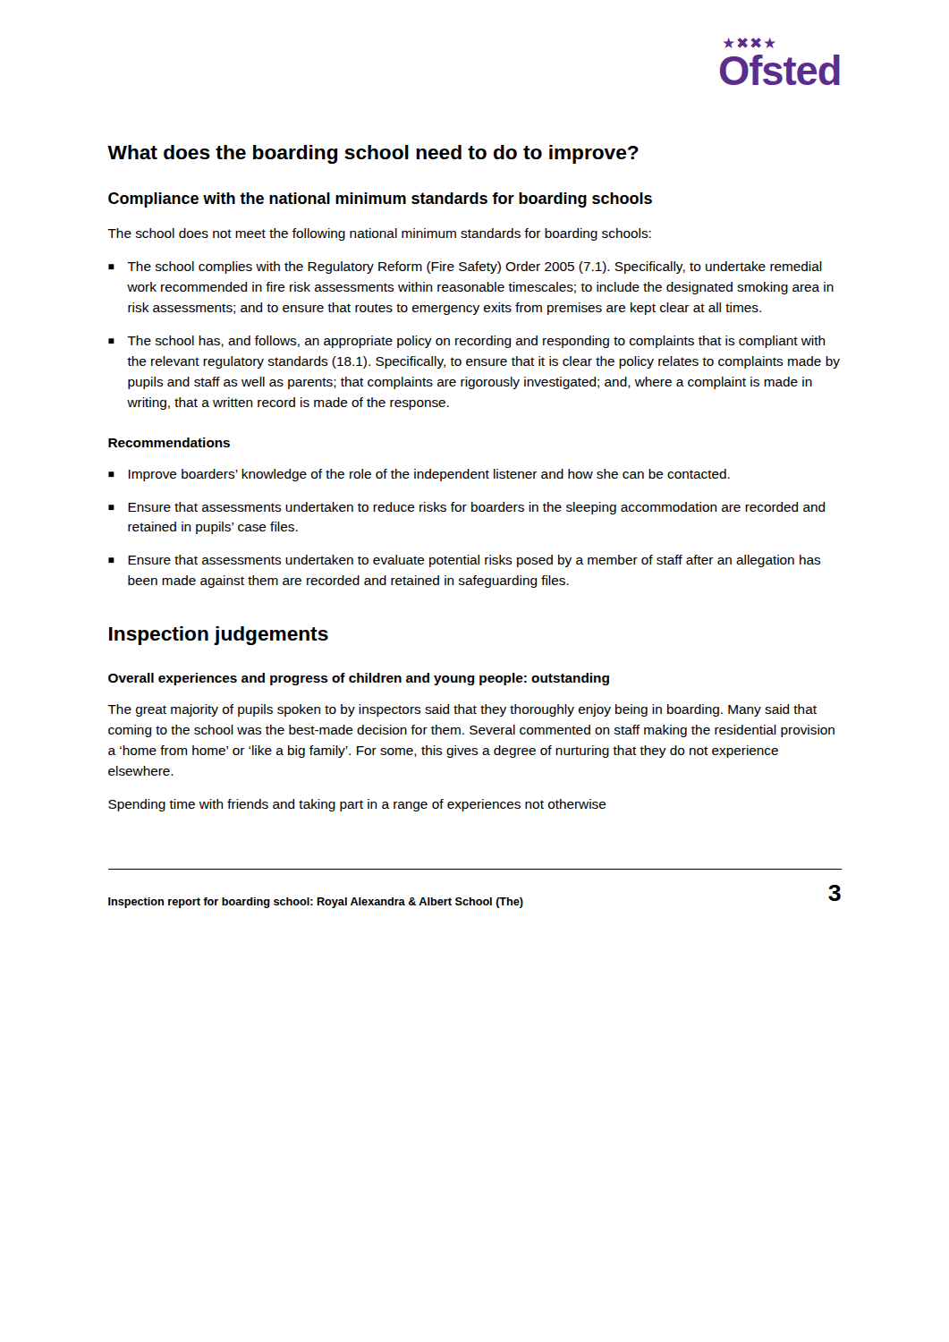★✖✖★
Ofsted
What does the boarding school need to do to improve?
Compliance with the national minimum standards for boarding schools
The school does not meet the following national minimum standards for boarding schools:
The school complies with the Regulatory Reform (Fire Safety) Order 2005 (7.1). Specifically, to undertake remedial work recommended in fire risk assessments within reasonable timescales; to include the designated smoking area in risk assessments; and to ensure that routes to emergency exits from premises are kept clear at all times.
The school has, and follows, an appropriate policy on recording and responding to complaints that is compliant with the relevant regulatory standards (18.1). Specifically, to ensure that it is clear the policy relates to complaints made by pupils and staff as well as parents; that complaints are rigorously investigated; and, where a complaint is made in writing, that a written record is made of the response.
Recommendations
Improve boarders’ knowledge of the role of the independent listener and how she can be contacted.
Ensure that assessments undertaken to reduce risks for boarders in the sleeping accommodation are recorded and retained in pupils’ case files.
Ensure that assessments undertaken to evaluate potential risks posed by a member of staff after an allegation has been made against them are recorded and retained in safeguarding files.
Inspection judgements
Overall experiences and progress of children and young people: outstanding
The great majority of pupils spoken to by inspectors said that they thoroughly enjoy being in boarding. Many said that coming to the school was the best-made decision for them. Several commented on staff making the residential provision a ‘home from home’ or ‘like a big family’. For some, this gives a degree of nurturing that they do not experience elsewhere.
Spending time with friends and taking part in a range of experiences not otherwise
Inspection report for boarding school: Royal Alexandra & Albert School (The)
3